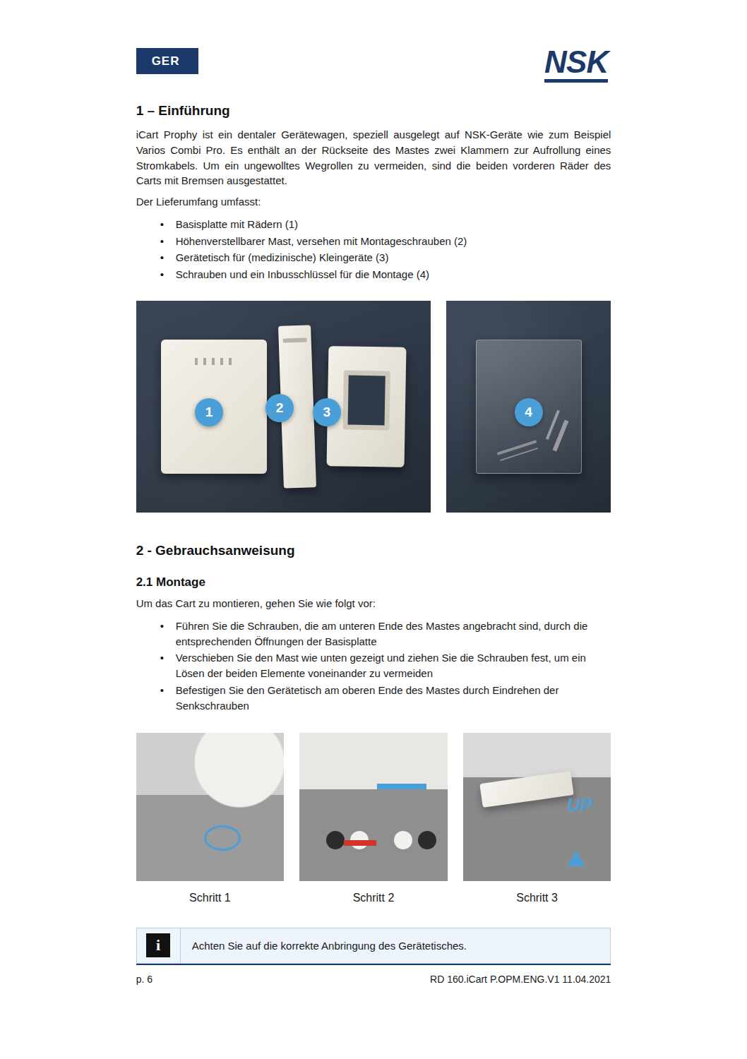GER
NSK
1 – Einführung
iCart Prophy ist ein dentaler Gerätewagen, speziell ausgelegt auf NSK-Geräte wie zum Beispiel Varios Combi Pro. Es enthält an der Rückseite des Mastes zwei Klammern zur Aufrollung eines Stromkabels. Um ein ungewolltes Wegrollen zu vermeiden, sind die beiden vorderen Räder des Carts mit Bremsen ausgestattet.
Der Lieferumfang umfasst:
Basisplatte mit Rädern (1)
Höhenverstellbarer Mast, versehen mit Montageschrauben (2)
Gerätetisch für (medizinische) Kleingeräte (3)
Schrauben und ein Inbusschlüssel für die Montage (4)
1
2
3
4
2 - Gebrauchsanweisung
2.1 Montage
Um das Cart zu montieren, gehen Sie wie folgt vor:
Führen Sie die Schrauben, die am unteren Ende des Mastes angebracht sind, durch die entsprechenden Öffnungen der Basisplatte
Verschieben Sie den Mast wie unten gezeigt und ziehen Sie die Schrauben fest, um ein Lösen der beiden Elemente voneinander zu vermeiden
Befestigen Sie den Gerätetisch am oberen Ende des Mastes durch Eindrehen der Senkschrauben
Schritt 1
Schritt 2
Schritt 3
i
Achten Sie auf die korrekte Anbringung des Gerätetisches.
p. 6
RD 160.iCart P.OPM.ENG.V1 11.04.2021